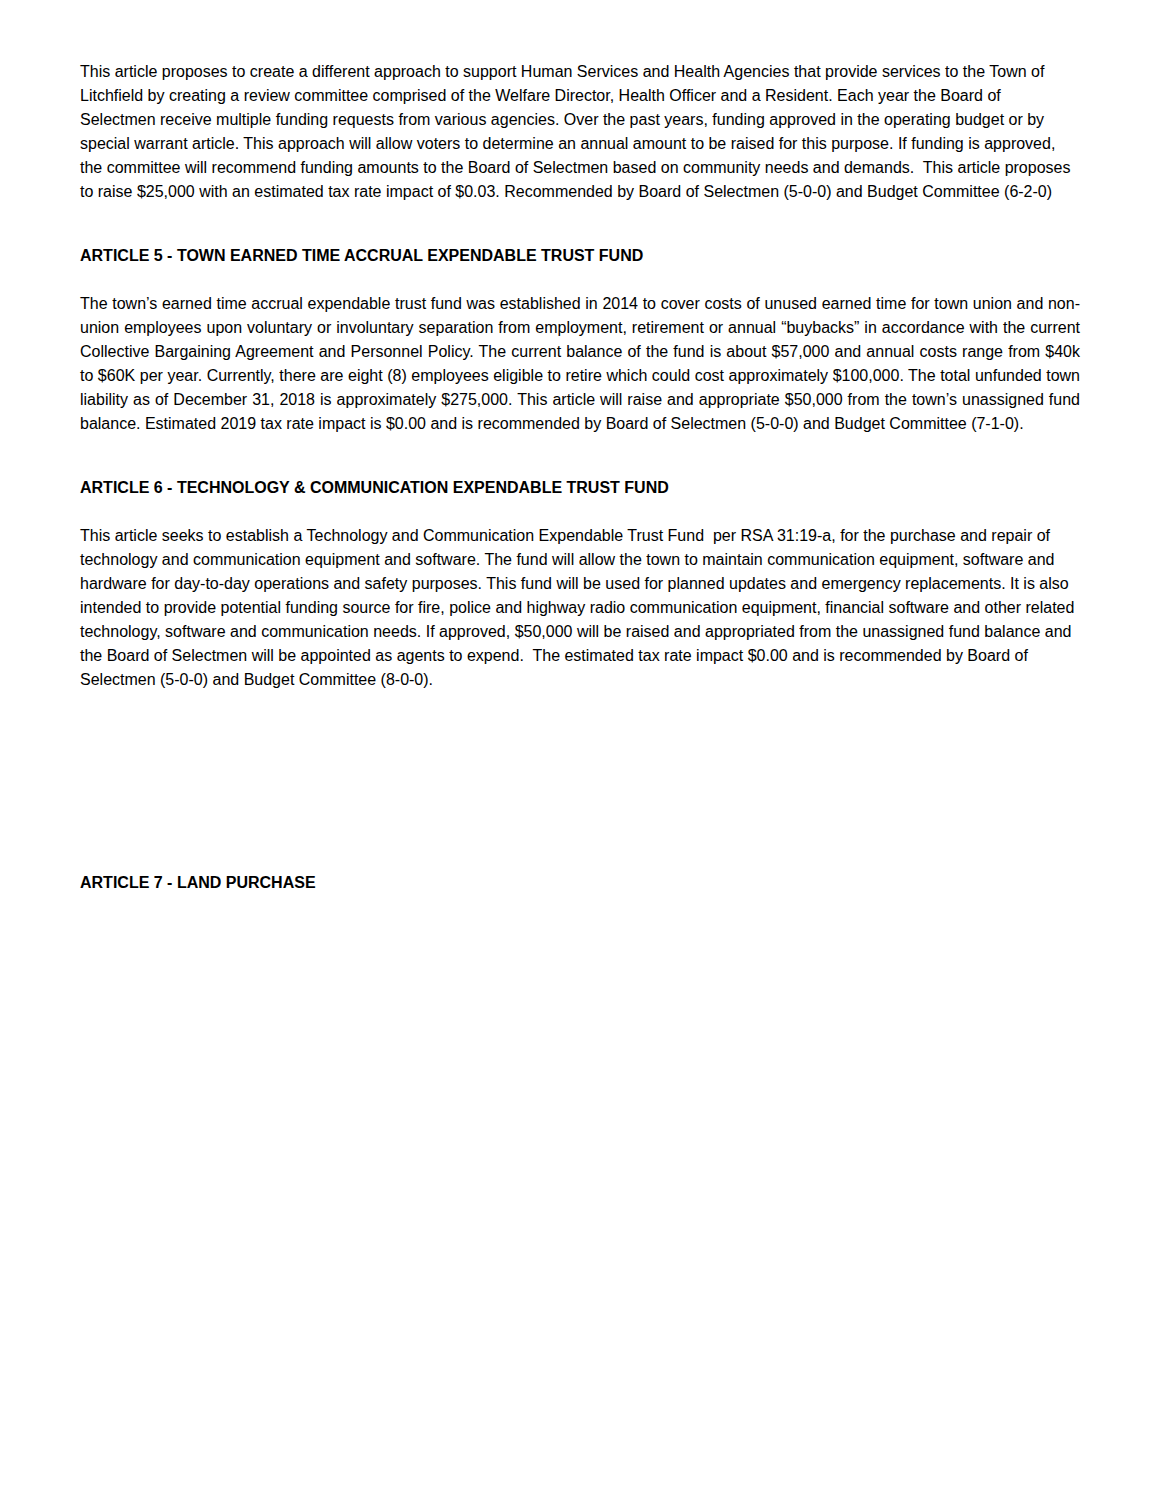This article proposes to create a different approach to support Human Services and Health Agencies that provide services to the Town of Litchfield by creating a review committee comprised of the Welfare Director, Health Officer and a Resident. Each year the Board of Selectmen receive multiple funding requests from various agencies. Over the past years, funding approved in the operating budget or by special warrant article. This approach will allow voters to determine an annual amount to be raised for this purpose. If funding is approved, the committee will recommend funding amounts to the Board of Selectmen based on community needs and demands. This article proposes to raise $25,000 with an estimated tax rate impact of $0.03. Recommended by Board of Selectmen (5-0-0) and Budget Committee (6-2-0)
ARTICLE 5 - TOWN EARNED TIME ACCRUAL EXPENDABLE TRUST FUND
The town’s earned time accrual expendable trust fund was established in 2014 to cover costs of unused earned time for town union and non-union employees upon voluntary or involuntary separation from employment, retirement or annual “buybacks” in accordance with the current Collective Bargaining Agreement and Personnel Policy. The current balance of the fund is about $57,000 and annual costs range from $40k to $60K per year. Currently, there are eight (8) employees eligible to retire which could cost approximately $100,000. The total unfunded town liability as of December 31, 2018 is approximately $275,000. This article will raise and appropriate $50,000 from the town’s unassigned fund balance. Estimated 2019 tax rate impact is $0.00 and is recommended by Board of Selectmen (5-0-0) and Budget Committee (7-1-0).
ARTICLE 6 - TECHNOLOGY & COMMUNICATION EXPENDABLE TRUST FUND
This article seeks to establish a Technology and Communication Expendable Trust Fund per RSA 31:19-a, for the purchase and repair of technology and communication equipment and software. The fund will allow the town to maintain communication equipment, software and hardware for day-to-day operations and safety purposes. This fund will be used for planned updates and emergency replacements. It is also intended to provide potential funding source for fire, police and highway radio communication equipment, financial software and other related technology, software and communication needs. If approved, $50,000 will be raised and appropriated from the unassigned fund balance and the Board of Selectmen will be appointed as agents to expend. The estimated tax rate impact $0.00 and is recommended by Board of Selectmen (5-0-0) and Budget Committee (8-0-0).
ARTICLE 7 - LAND PURCHASE